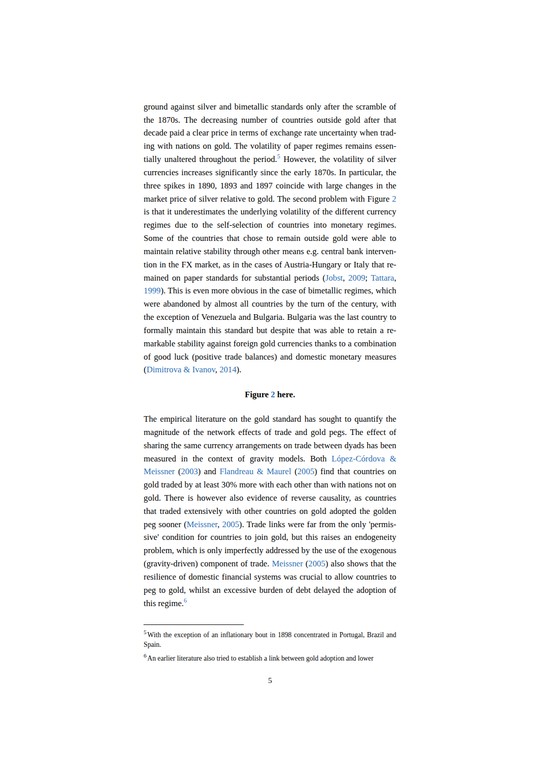ground against silver and bimetallic standards only after the scramble of the 1870s. The decreasing number of countries outside gold after that decade paid a clear price in terms of exchange rate uncertainty when trading with nations on gold. The volatility of paper regimes remains essentially unaltered throughout the period.5 However, the volatility of silver currencies increases significantly since the early 1870s. In particular, the three spikes in 1890, 1893 and 1897 coincide with large changes in the market price of silver relative to gold. The second problem with Figure 2 is that it underestimates the underlying volatility of the different currency regimes due to the self-selection of countries into monetary regimes. Some of the countries that chose to remain outside gold were able to maintain relative stability through other means e.g. central bank intervention in the FX market, as in the cases of Austria-Hungary or Italy that remained on paper standards for substantial periods (Jobst, 2009; Tattara, 1999). This is even more obvious in the case of bimetallic regimes, which were abandoned by almost all countries by the turn of the century, with the exception of Venezuela and Bulgaria. Bulgaria was the last country to formally maintain this standard but despite that was able to retain a remarkable stability against foreign gold currencies thanks to a combination of good luck (positive trade balances) and domestic monetary measures (Dimitrova & Ivanov, 2014).
Figure 2 here.
The empirical literature on the gold standard has sought to quantify the magnitude of the network effects of trade and gold pegs. The effect of sharing the same currency arrangements on trade between dyads has been measured in the context of gravity models. Both López-Córdova & Meissner (2003) and Flandreau & Maurel (2005) find that countries on gold traded by at least 30% more with each other than with nations not on gold. There is however also evidence of reverse causality, as countries that traded extensively with other countries on gold adopted the golden peg sooner (Meissner, 2005). Trade links were far from the only 'permissive' condition for countries to join gold, but this raises an endogeneity problem, which is only imperfectly addressed by the use of the exogenous (gravity-driven) component of trade. Meissner (2005) also shows that the resilience of domestic financial systems was crucial to allow countries to peg to gold, whilst an excessive burden of debt delayed the adoption of this regime.6
5 With the exception of an inflationary bout in 1898 concentrated in Portugal, Brazil and Spain.
6 An earlier literature also tried to establish a link between gold adoption and lower
5